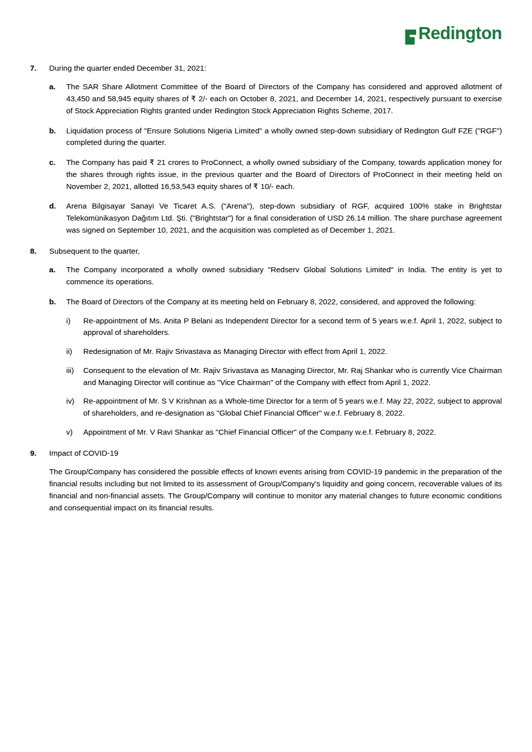Redington
7. During the quarter ended December 31, 2021:
a. The SAR Share Allotment Committee of the Board of Directors of the Company has considered and approved allotment of 43,450 and 58,945 equity shares of ₹ 2/- each on October 8, 2021, and December 14, 2021, respectively pursuant to exercise of Stock Appreciation Rights granted under Redington Stock Appreciation Rights Scheme, 2017.
b. Liquidation process of "Ensure Solutions Nigeria Limited" a wholly owned step-down subsidiary of Redington Gulf FZE ("RGF") completed during the quarter.
c. The Company has paid ₹ 21 crores to ProConnect, a wholly owned subsidiary of the Company, towards application money for the shares through rights issue, in the previous quarter and the Board of Directors of ProConnect in their meeting held on November 2, 2021, allotted 16,53,543 equity shares of ₹ 10/- each.
d. Arena Bilgisayar Sanayi Ve Ticaret A.S. ("Arena"), step-down subsidiary of RGF, acquired 100% stake in Brightstar Telekomünikasyon Dağıtım Ltd. Şti. ("Brightstar") for a final consideration of USD 26.14 million. The share purchase agreement was signed on September 10, 2021, and the acquisition was completed as of December 1, 2021.
8. Subsequent to the quarter,
a. The Company incorporated a wholly owned subsidiary "Redserv Global Solutions Limited" in India. The entity is yet to commence its operations.
b. The Board of Directors of the Company at its meeting held on February 8, 2022, considered, and approved the following:
i) Re-appointment of Ms. Anita P Belani as Independent Director for a second term of 5 years w.e.f. April 1, 2022, subject to approval of shareholders.
ii) Redesignation of Mr. Rajiv Srivastava as Managing Director with effect from April 1, 2022.
iii) Consequent to the elevation of Mr. Rajiv Srivastava as Managing Director, Mr. Raj Shankar who is currently Vice Chairman and Managing Director will continue as "Vice Chairman" of the Company with effect from April 1, 2022.
iv) Re-appointment of Mr. S V Krishnan as a Whole-time Director for a term of 5 years w.e.f. May 22, 2022, subject to approval of shareholders, and re-designation as "Global Chief Financial Officer" w.e.f. February 8, 2022.
v) Appointment of Mr. V Ravi Shankar as "Chief Financial Officer" of the Company w.e.f. February 8, 2022.
9. Impact of COVID-19
The Group/Company has considered the possible effects of known events arising from COVID-19 pandemic in the preparation of the financial results including but not limited to its assessment of Group/Company's liquidity and going concern, recoverable values of its financial and non-financial assets. The Group/Company will continue to monitor any material changes to future economic conditions and consequential impact on its financial results.